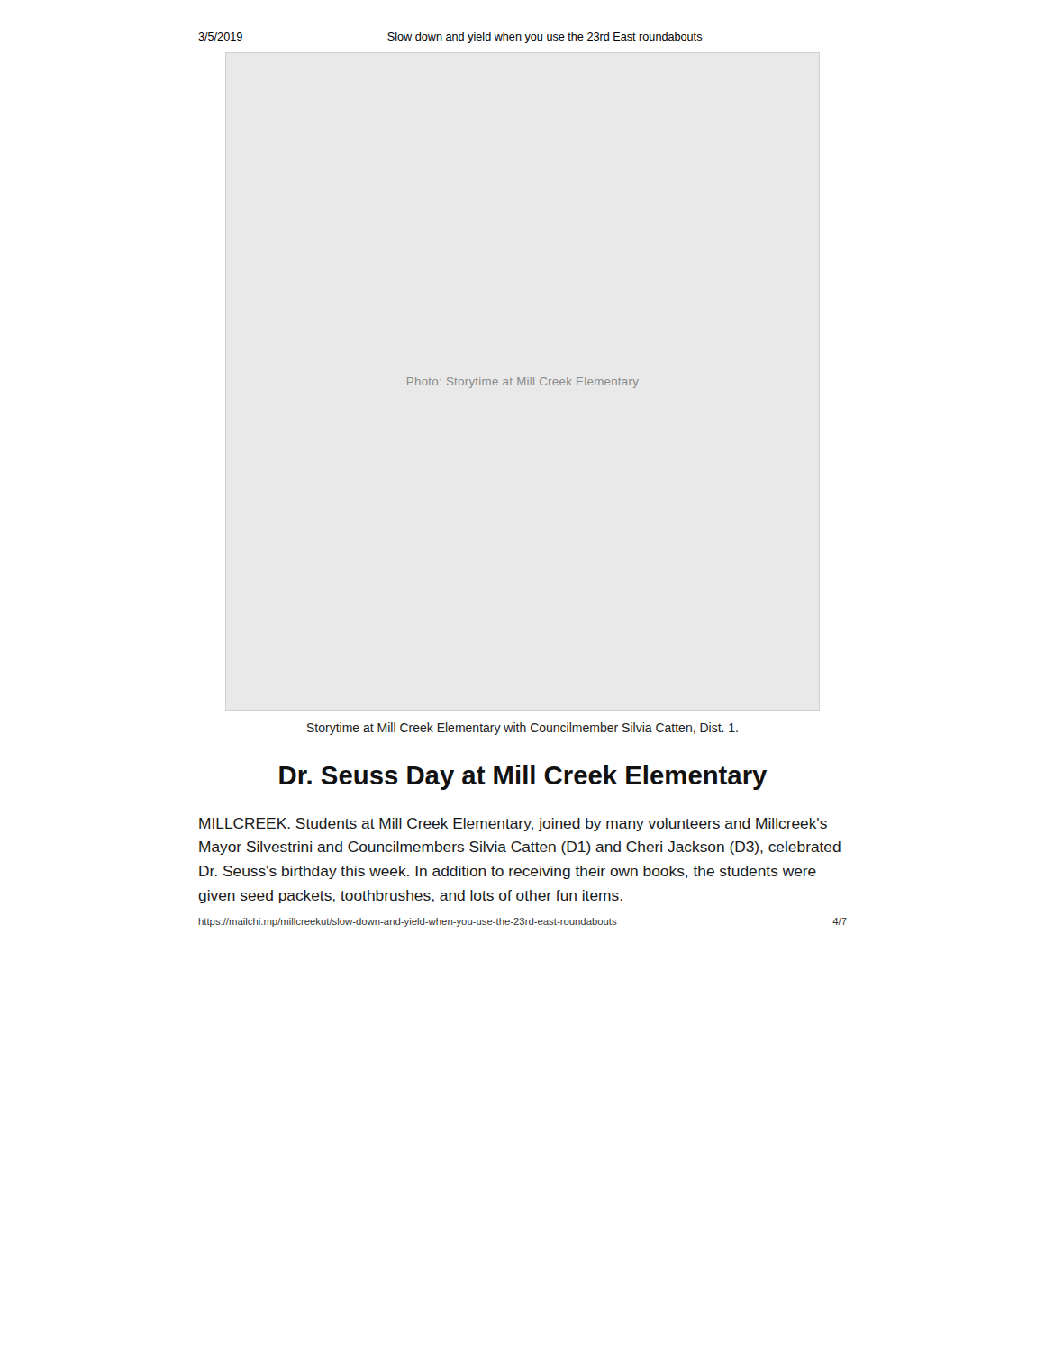3/5/2019 Slow down and yield when you use the 23rd East roundabouts
Photo: Storytime at Mill Creek Elementary
Storytime at Mill Creek Elementary with Councilmember Silvia Catten, Dist. 1.
Dr. Seuss Day at Mill Creek Elementary
MILLCREEK. Students at Mill Creek Elementary, joined by many volunteers and Millcreek's Mayor Silvestrini and Councilmembers Silvia Catten (D1) and Cheri Jackson (D3), celebrated Dr. Seuss's birthday this week. In addition to receiving their own books, the students were given seed packets, toothbrushes, and lots of other fun items.
https://mailchi.mp/millcreekut/slow-down-and-yield-when-you-use-the-23rd-east-roundabouts 4/7